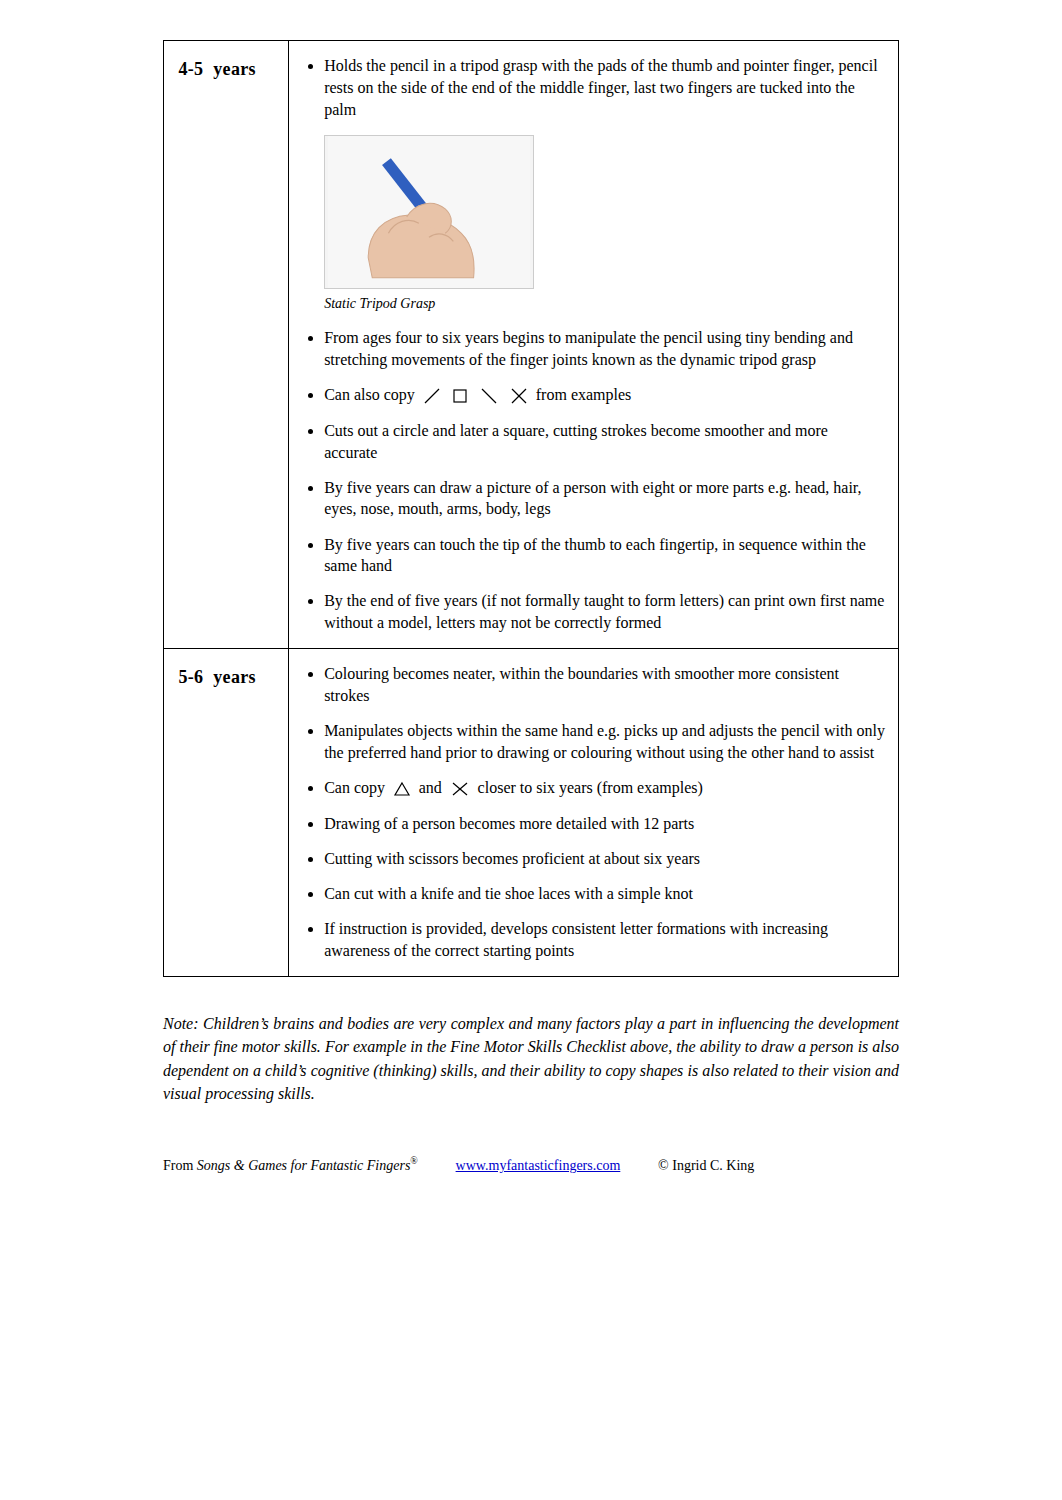| 4-5 years | Holds the pencil in a tripod grasp with the pads of the thumb and pointer finger, pencil rests on the side of the end of the middle finger, last two fingers are tucked into the palm Static Tripod Grasp From ages four to six years begins to manipulate the pencil using tiny bending and stretching movements of the finger joints known as the dynamic tripod grasp Can also copy from examples Cuts out a circle and later a square, cutting strokes become smoother and more accurate By five years can draw a picture of a person with eight or more parts e.g. head, hair, eyes, nose, mouth, arms, body, legs By five years can touch the tip of the thumb to each fingertip, in sequence within the same hand By the end of five years (if not formally taught to form letters) can print own first name without a model, letters may not be correctly formed |
| 5-6 years | Colouring becomes neater, within the boundaries with smoother more consistent strokes Manipulates objects within the same hand e.g. picks up and adjusts the pencil with only the preferred hand prior to drawing or colouring without using the other hand to assist Can copy and closer to six years (from examples) Drawing of a person becomes more detailed with 12 parts Cutting with scissors becomes proficient at about six years Can cut with a knife and tie shoe laces with a simple knot If instruction is provided, develops consistent letter formations with increasing awareness of the correct starting points |
Note: Children’s brains and bodies are very complex and many factors play a part in influencing the development of their fine motor skills. For example in the Fine Motor Skills Checklist above, the ability to draw a person is also dependent on a child’s cognitive (thinking) skills, and their ability to copy shapes is also related to their vision and visual processing skills.
From Songs & Games for Fantastic Fingers® www.myfantasticfingers.com © Ingrid C. King